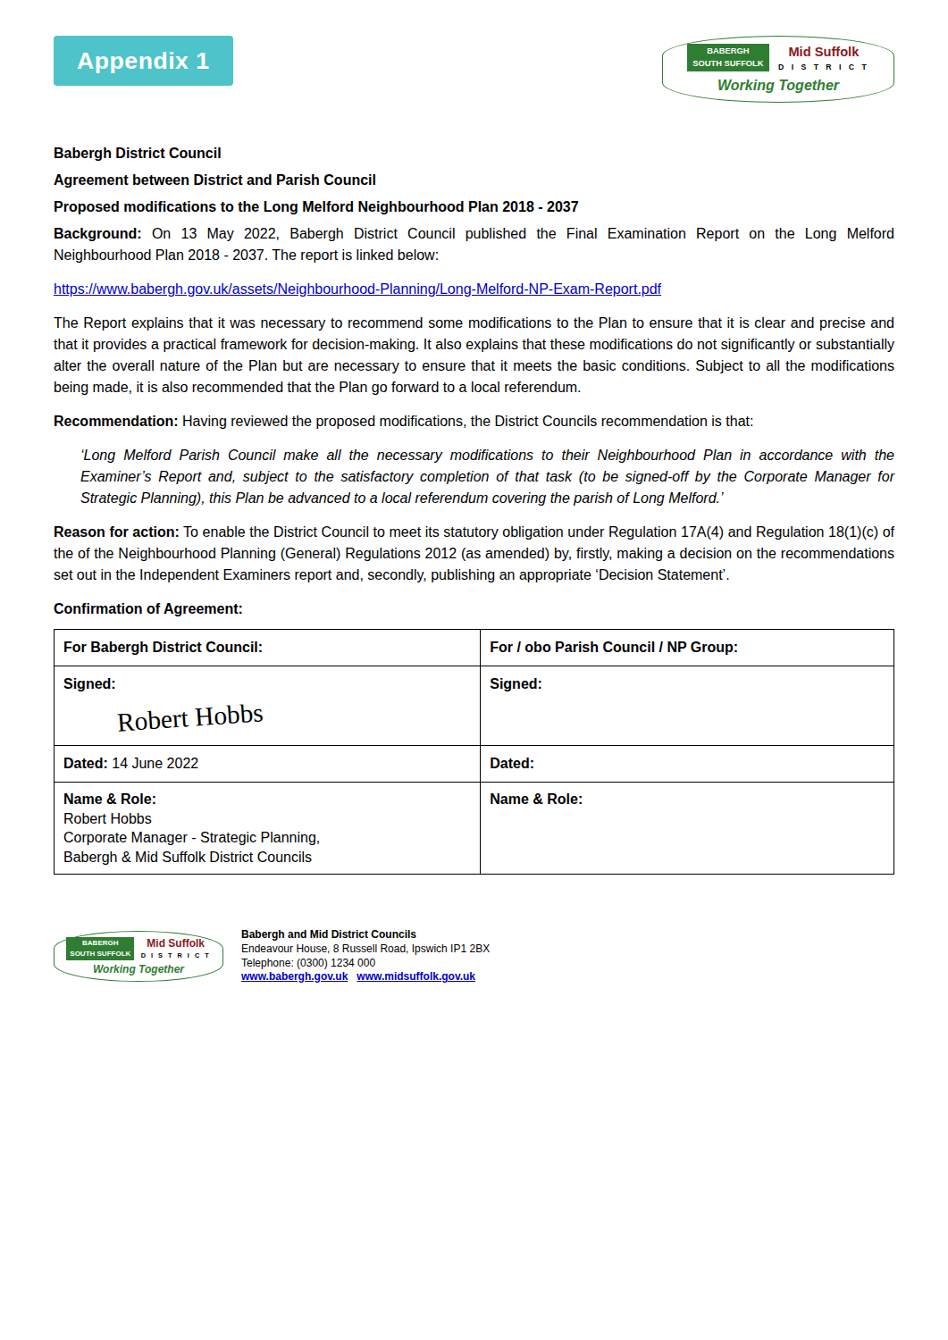Appendix 1
BABERGH
SOUTH SUFFOLK Mid SuffolkD I S T R I C T
Working Together
Babergh District Council
Agreement between District and Parish Council
Proposed modifications to the Long Melford Neighbourhood Plan 2018 - 2037
Background: On 13 May 2022, Babergh District Council published the Final Examination Report on the Long Melford Neighbourhood Plan 2018 - 2037. The report is linked below:
https://www.babergh.gov.uk/assets/Neighbourhood-Planning/Long-Melford-NP-Exam-Report.pdf
The Report explains that it was necessary to recommend some modifications to the Plan to ensure that it is clear and precise and that it provides a practical framework for decision-making. It also explains that these modifications do not significantly or substantially alter the overall nature of the Plan but are necessary to ensure that it meets the basic conditions. Subject to all the modifications being made, it is also recommended that the Plan go forward to a local referendum.
Recommendation: Having reviewed the proposed modifications, the District Councils recommendation is that:
‘Long Melford Parish Council make all the necessary modifications to their Neighbourhood Plan in accordance with the Examiner’s Report and, subject to the satisfactory completion of that task (to be signed-off by the Corporate Manager for Strategic Planning), this Plan be advanced to a local referendum covering the parish of Long Melford.’
Reason for action: To enable the District Council to meet its statutory obligation under Regulation 17A(4) and Regulation 18(1)(c) of the of the Neighbourhood Planning (General) Regulations 2012 (as amended) by, firstly, making a decision on the recommendations set out in the Independent Examiners report and, secondly, publishing an appropriate ‘Decision Statement’.
Confirmation of Agreement:
| For Babergh District Council: | For / obo Parish Council / NP Group: |
| --- | --- |
| Signed: Robert Hobbs | Signed: |
| Dated: 14 June 2022 | Dated: |
| Name & Role: Robert Hobbs Corporate Manager - Strategic Planning, Babergh & Mid Suffolk District Councils | Name & Role: |
BABERGH
SOUTH SUFFOLK Mid SuffolkD I S T R I C T
Working Together
Babergh and Mid District Councils
Endeavour House, 8 Russell Road, Ipswich IP1 2BX
Telephone: (0300) 1234 000
www.babergh.gov.uk www.midsuffolk.gov.uk